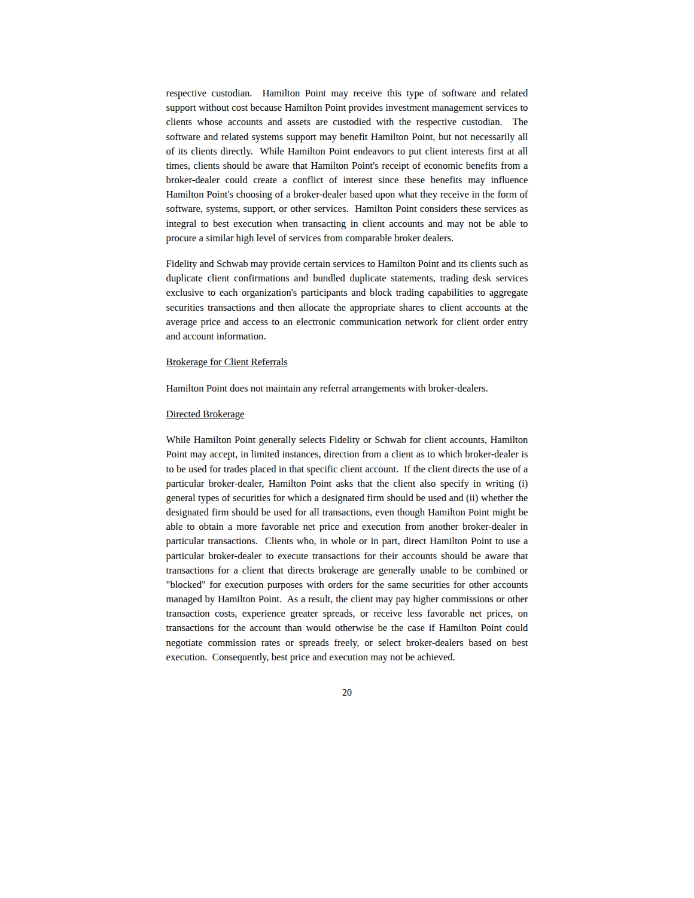respective custodian. Hamilton Point may receive this type of software and related support without cost because Hamilton Point provides investment management services to clients whose accounts and assets are custodied with the respective custodian. The software and related systems support may benefit Hamilton Point, but not necessarily all of its clients directly. While Hamilton Point endeavors to put client interests first at all times, clients should be aware that Hamilton Point's receipt of economic benefits from a broker-dealer could create a conflict of interest since these benefits may influence Hamilton Point's choosing of a broker-dealer based upon what they receive in the form of software, systems, support, or other services. Hamilton Point considers these services as integral to best execution when transacting in client accounts and may not be able to procure a similar high level of services from comparable broker dealers.
Fidelity and Schwab may provide certain services to Hamilton Point and its clients such as duplicate client confirmations and bundled duplicate statements, trading desk services exclusive to each organization's participants and block trading capabilities to aggregate securities transactions and then allocate the appropriate shares to client accounts at the average price and access to an electronic communication network for client order entry and account information.
Brokerage for Client Referrals
Hamilton Point does not maintain any referral arrangements with broker-dealers.
Directed Brokerage
While Hamilton Point generally selects Fidelity or Schwab for client accounts, Hamilton Point may accept, in limited instances, direction from a client as to which broker-dealer is to be used for trades placed in that specific client account. If the client directs the use of a particular broker-dealer, Hamilton Point asks that the client also specify in writing (i) general types of securities for which a designated firm should be used and (ii) whether the designated firm should be used for all transactions, even though Hamilton Point might be able to obtain a more favorable net price and execution from another broker-dealer in particular transactions. Clients who, in whole or in part, direct Hamilton Point to use a particular broker-dealer to execute transactions for their accounts should be aware that transactions for a client that directs brokerage are generally unable to be combined or "blocked" for execution purposes with orders for the same securities for other accounts managed by Hamilton Point. As a result, the client may pay higher commissions or other transaction costs, experience greater spreads, or receive less favorable net prices, on transactions for the account than would otherwise be the case if Hamilton Point could negotiate commission rates or spreads freely, or select broker-dealers based on best execution. Consequently, best price and execution may not be achieved.
20